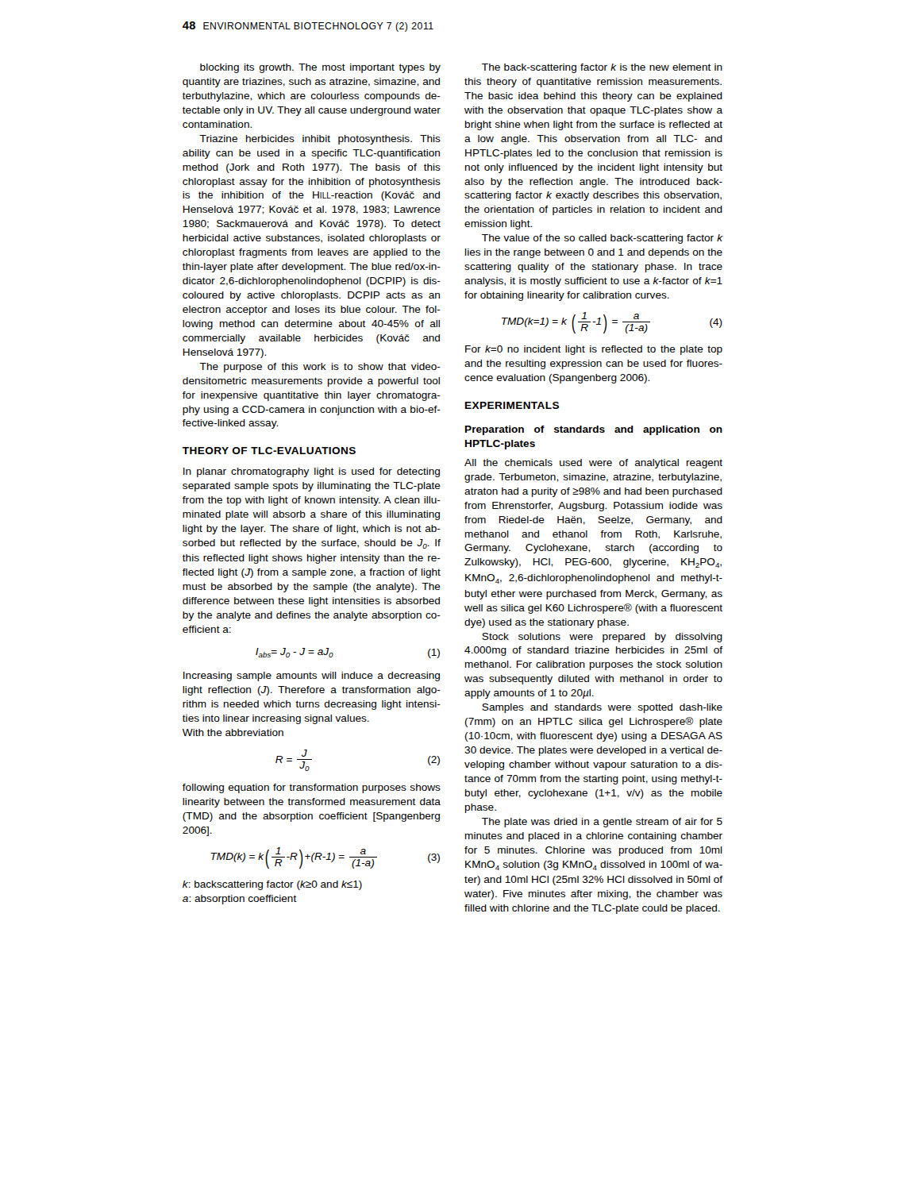48 Environmental Biotechnology 7 (2) 2011
blocking its growth. The most important types by quantity are triazines, such as atrazine, simazine, and terbuthylazine, which are colourless compounds detectable only in UV. They all cause underground water contamination.
Triazine herbicides inhibit photosynthesis. This ability can be used in a specific TLC-quantification method (Jork and Roth 1977). The basis of this chloroplast assay for the inhibition of photosynthesis is the inhibition of the Hill-reaction (Kováč and Henselová 1977; Kováč et al. 1978, 1983; Lawrence 1980; Sackmauerová and Kováč 1978). To detect herbicidal active substances, isolated chloroplasts or chloroplast fragments from leaves are applied to the thin-layer plate after development. The blue red/ox-indicator 2,6-dichlorophenolindophenol (DCPIP) is discoloured by active chloroplasts. DCPIP acts as an electron acceptor and loses its blue colour. The following method can determine about 40-45% of all commercially available herbicides (Kováč and Henselová 1977).
The purpose of this work is to show that video-densitometric measurements provide a powerful tool for inexpensive quantitative thin layer chromatography using a CCD-camera in conjunction with a bio-effective-linked assay.
Theory of TLC-evaluations
In planar chromatography light is used for detecting separated sample spots by illuminating the TLC-plate from the top with light of known intensity. A clean illuminated plate will absorb a share of this illuminating light by the layer. The share of light, which is not absorbed but reflected by the surface, should be J0. If this reflected light shows higher intensity than the reflected light (J) from a sample zone, a fraction of light must be absorbed by the sample (the analyte). The difference between these light intensities is absorbed by the analyte and defines the analyte absorption coefficient a:
Iabs= J0 - J = aJ0 (1)
Increasing sample amounts will induce a decreasing light reflection (J). Therefore a transformation algorithm is needed which turns decreasing light intensities into linear increasing signal values.
With the abbreviation
R = JJ0 (2)
following equation for transformation purposes shows linearity between the transformed measurement data (TMD) and the absorption coefficient [Spangenberg 2006].
TMD(k) = k(1 R-R)+(R-1) = a(1-a) (3)
k: backscattering factor (k≥0 and k≤1)
a: absorption coefficient
The back-scattering factor k is the new element in this theory of quantitative remission measurements. The basic idea behind this theory can be explained with the observation that opaque TLC-plates show a bright shine when light from the surface is reflected at a low angle. This observation from all TLC- and HPTLC-plates led to the conclusion that remission is not only influenced by the incident light intensity but also by the reflection angle. The introduced back-scattering factor k exactly describes this observation, the orientation of particles in relation to incident and emission light.
The value of the so called back-scattering factor k lies in the range between 0 and 1 and depends on the scattering quality of the stationary phase. In trace analysis, it is mostly sufficient to use a k-factor of k=1 for obtaining linearity for calibration curves.
TMD(k=1) = k (1 R-1) = a(1-a) (4)
For k=0 no incident light is reflected to the plate top and the resulting expression can be used for fluorescence evaluation (Spangenberg 2006).
Experimentals
Preparation of standards and application on HPTLC-plates
All the chemicals used were of analytical reagent grade. Terbumeton, simazine, atrazine, terbutylazine, atraton had a purity of ≥98% and had been purchased from Ehrenstorfer, Augsburg. Potassium iodide was from Riedel-de Haën, Seelze, Germany, and methanol and ethanol from Roth, Karlsruhe, Germany. Cyclohexane, starch (according to Zulkowsky), HCl, PEG-600, glycerine, KH2PO4, KMnO4, 2,6-dichlorophenolindophenol and methyl-t-butyl ether were purchased from Merck, Germany, as well as silica gel K60 Lichrospere® (with a fluorescent dye) used as the stationary phase.
Stock solutions were prepared by dissolving 4.000mg of standard triazine herbicides in 25ml of methanol. For calibration purposes the stock solution was subsequently diluted with methanol in order to apply amounts of 1 to 20µl.
Samples and standards were spotted dash-like (7mm) on an HPTLC silica gel Lichrospere® plate (10·10cm, with fluorescent dye) using a DESAGA AS 30 device. The plates were developed in a vertical developing chamber without vapour saturation to a distance of 70mm from the starting point, using methyl-t-butyl ether, cyclohexane (1+1, v/v) as the mobile phase.
The plate was dried in a gentle stream of air for 5 minutes and placed in a chlorine containing chamber for 5 minutes. Chlorine was produced from 10ml KMnO4 solution (3g KMnO4 dissolved in 100ml of water) and 10ml HCl (25ml 32% HCl dissolved in 50ml of water). Five minutes after mixing, the chamber was filled with chlorine and the TLC-plate could be placed.